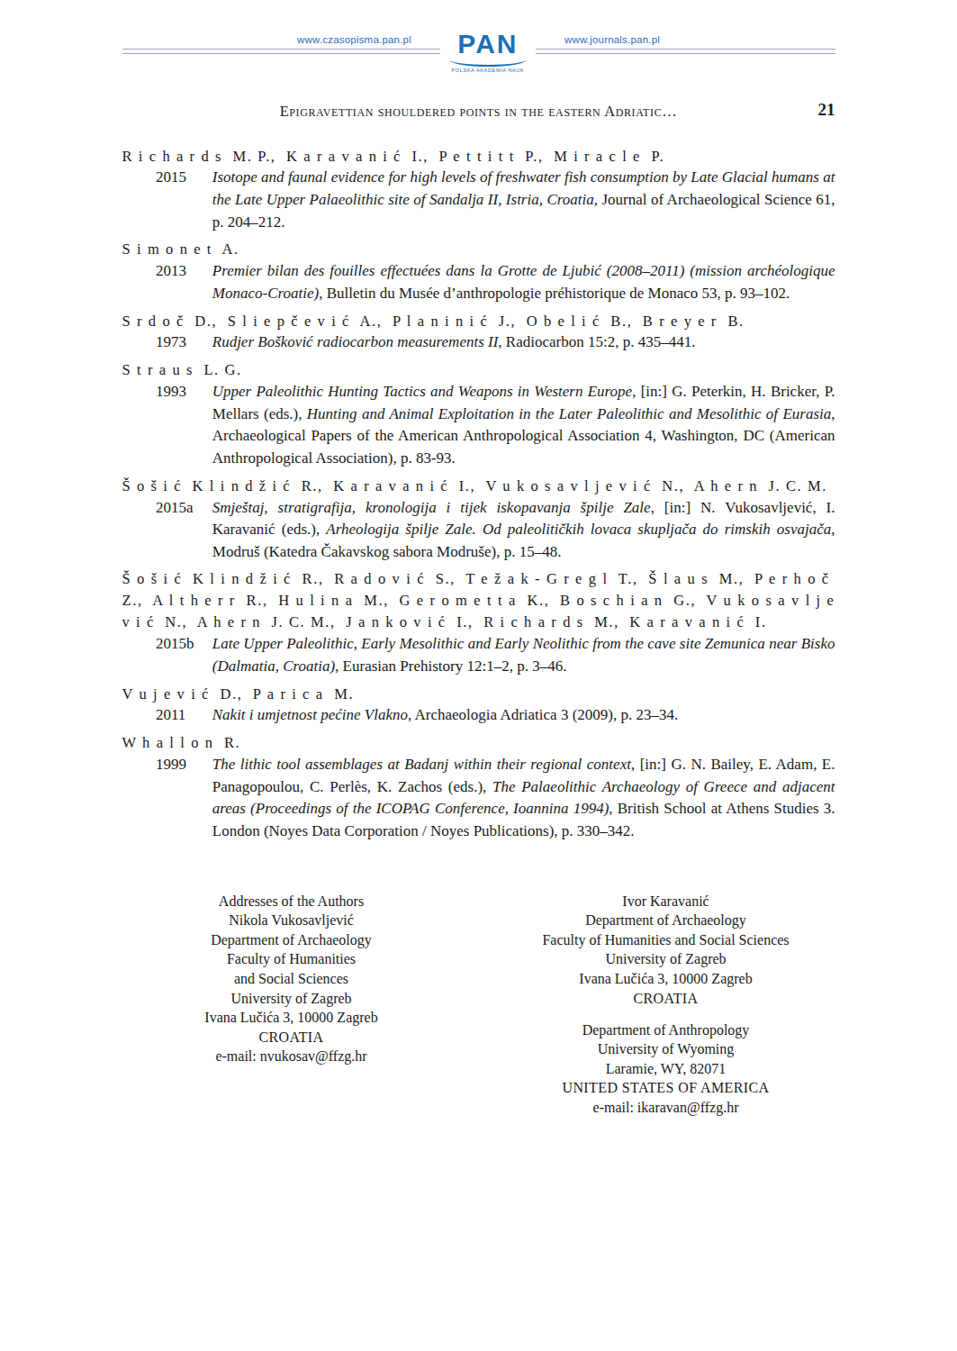www.czasopisma.pan.pl PAN POLSKA AKADEMIA NAUK www.journals.pan.pl
Epigravettian shouldered points in the eastern Adriatic… 21
R i c h a r d s M. P., K a r a v a n i ć I., P e t t i t t P., M i r a c l e P.
2015 Isotope and faunal evidence for high levels of freshwater fish consumption by Late Glacial humans at the Late Upper Palaeolithic site of Sandalja II, Istria, Croatia, Journal of Archaeological Science 61, p. 204–212.
S i m o n e t A.
2013 Premier bilan des fouilles effectuées dans la Grotte de Ljubić (2008–2011) (mission archéologique Monaco-Croatie), Bulletin du Musée d’anthropologie préhistorique de Monaco 53, p. 93–102.
S r d o č D., S l i e p č e v i ć A., P l a n i n i ć J., O b e l i ć B., B r e y e r B.
1973 Rudjer Bošković radiocarbon measurements II, Radiocarbon 15:2, p. 435–441.
S t r a u s L. G.
1993 Upper Paleolithic Hunting Tactics and Weapons in Western Europe, [in:] G. Peterkin, H. Bricker, P. Mellars (eds.), Hunting and Animal Exploitation in the Later Paleolithic and Mesolithic of Eurasia, Archaeological Papers of the American Anthropological Association 4, Washington, DC (American Anthropological Association), p. 83-93.
Š o š i ć K l i n d ž i ć R., K a r a v a n i ć I., V u k o s a v l j e v i ć N., A h e r n J. C. M.
2015a Smještaj, stratigrafija, kronologija i tijek iskopavanja špilje Zale, [in:] N. Vukosavljević, I. Karavanić (eds.), Arheologija špilje Zale. Od paleolitičkih lovaca skupljača do rimskih osvajača, Modruš (Katedra Čakavskog sabora Modruše), p. 15–48.
Š o š i ć K l i n d ž i ć R., R a d o v i ć S., T e ž a k - G r e g l T., Š l a u s M., P e r h o č Z., A l t h e r r R., H u l i n a M., G e r o m e t t a K., B o s c h i a n G., V u k o s a v l j e v i ć N., A h e r n J. C. M., J a n k o v i ć I., R i c h a r d s M., K a r a v a n i ć I.
2015b Late Upper Paleolithic, Early Mesolithic and Early Neolithic from the cave site Zemunica near Bisko (Dalmatia, Croatia), Eurasian Prehistory 12:1–2, p. 3–46.
V u j e v i ć D., P a r i c a M.
2011 Nakit i umjetnost pećine Vlakno, Archaeologia Adriatica 3 (2009), p. 23–34.
W h a l l o n R.
1999 The lithic tool assemblages at Badanj within their regional context, [in:] G. N. Bailey, E. Adam, E. Panagopoulou, C. Perlès, K. Zachos (eds.), The Palaeolithic Archaeology of Greece and adjacent areas (Proceedings of the ICOPAG Conference, Ioannina 1994), British School at Athens Studies 3. London (Noyes Data Corporation / Noyes Publications), p. 330–342.
Addresses of the Authors
Nikola Vukosavljević
Department of Archaeology
Faculty of Humanities
and Social Sciences
University of Zagreb
Ivana Lučića 3, 10000 Zagreb
CROATIA
e-mail: nvukosav@ffzg.hr
Ivor Karavanić
Department of Archaeology
Faculty of Humanities and Social Sciences
University of Zagreb
Ivana Lučića 3, 10000 Zagreb
CROATIA
Department of Anthropology
University of Wyoming
Laramie, WY, 82071
UNITED STATES OF AMERICA
e-mail: ikaravan@ffzg.hr